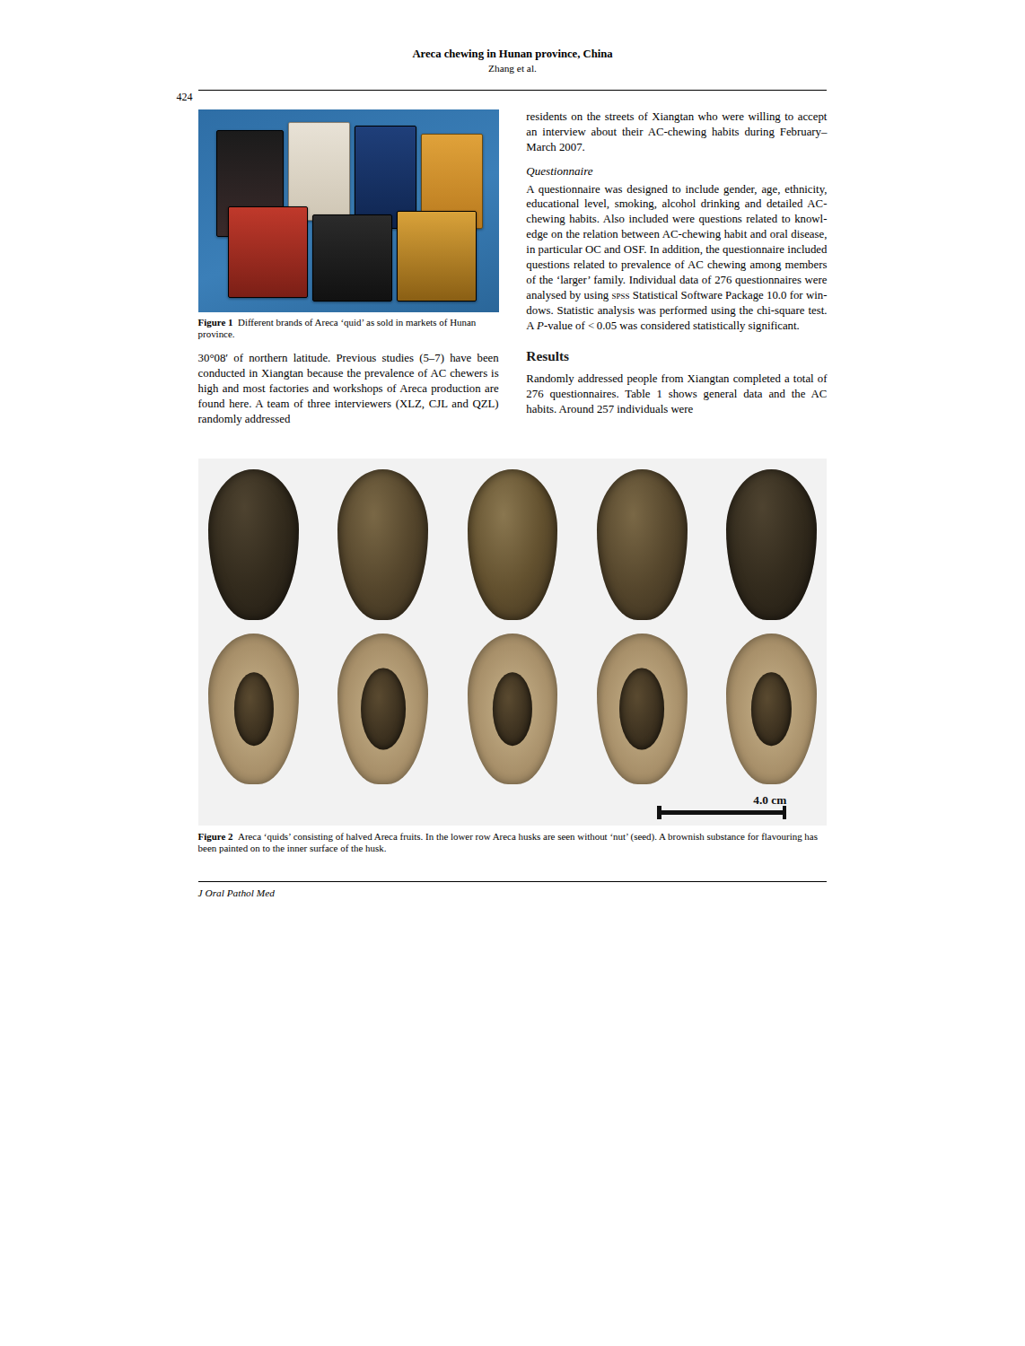Areca chewing in Hunan province, China
Zhang et al.
424
Figure 1 Different brands of Areca ‘quid’ as sold in markets of Hunan province.
30°08′ of northern latitude. Previous studies (5–7) have been conducted in Xiangtan because the prevalence of AC chewers is high and most factories and workshops of Areca production are found here. A team of three interviewers (XLZ, CJL and QZL) randomly addressed
residents on the streets of Xiangtan who were willing to accept an interview about their AC-chewing habits during February–March 2007.
Questionnaire
A questionnaire was designed to include gender, age, ethnicity, educational level, smoking, alcohol drinking and detailed AC-chewing habits. Also included were questions related to knowledge on the relation between AC-chewing habit and oral disease, in particular OC and OSF. In addition, the questionnaire included questions related to prevalence of AC chewing among members of the ‘larger’ family. Individual data of 276 questionnaires were analysed by using spss Statistical Software Package 10.0 for windows. Statistic analysis was performed using the chi-square test. A P-value of < 0.05 was considered statistically significant.
Results
Randomly addressed people from Xiangtan completed a total of 276 questionnaires. Table 1 shows general data and the AC habits. Around 257 individuals were
4.0 cm
Figure 2 Areca ‘quids’ consisting of halved Areca fruits. In the lower row Areca husks are seen without ‘nut’ (seed). A brownish substance for flavouring has been painted on to the inner surface of the husk.
J Oral Pathol Med